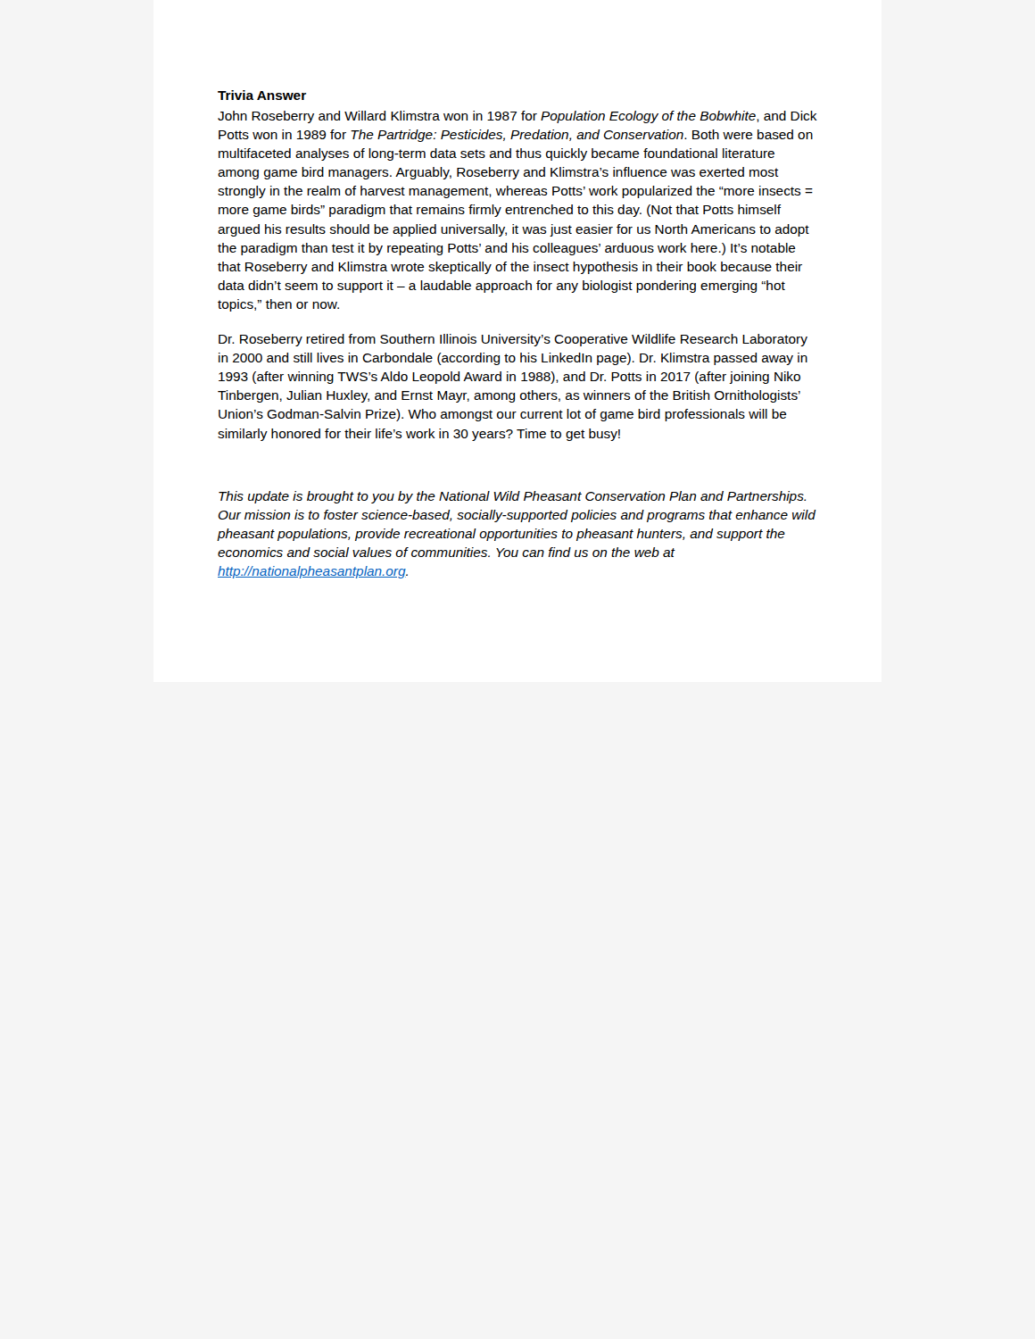Trivia Answer
John Roseberry and Willard Klimstra won in 1987 for Population Ecology of the Bobwhite, and Dick Potts won in 1989 for The Partridge: Pesticides, Predation, and Conservation. Both were based on multifaceted analyses of long-term data sets and thus quickly became foundational literature among game bird managers. Arguably, Roseberry and Klimstra’s influence was exerted most strongly in the realm of harvest management, whereas Potts’ work popularized the “more insects = more game birds” paradigm that remains firmly entrenched to this day. (Not that Potts himself argued his results should be applied universally, it was just easier for us North Americans to adopt the paradigm than test it by repeating Potts’ and his colleagues’ arduous work here.) It’s notable that Roseberry and Klimstra wrote skeptically of the insect hypothesis in their book because their data didn’t seem to support it – a laudable approach for any biologist pondering emerging “hot topics,” then or now.
Dr. Roseberry retired from Southern Illinois University’s Cooperative Wildlife Research Laboratory in 2000 and still lives in Carbondale (according to his LinkedIn page). Dr. Klimstra passed away in 1993 (after winning TWS’s Aldo Leopold Award in 1988), and Dr. Potts in 2017 (after joining Niko Tinbergen, Julian Huxley, and Ernst Mayr, among others, as winners of the British Ornithologists’ Union’s Godman-Salvin Prize). Who amongst our current lot of game bird professionals will be similarly honored for their life’s work in 30 years? Time to get busy!
This update is brought to you by the National Wild Pheasant Conservation Plan and Partnerships. Our mission is to foster science-based, socially-supported policies and programs that enhance wild pheasant populations, provide recreational opportunities to pheasant hunters, and support the economics and social values of communities. You can find us on the web at http://nationalpheasantplan.org.